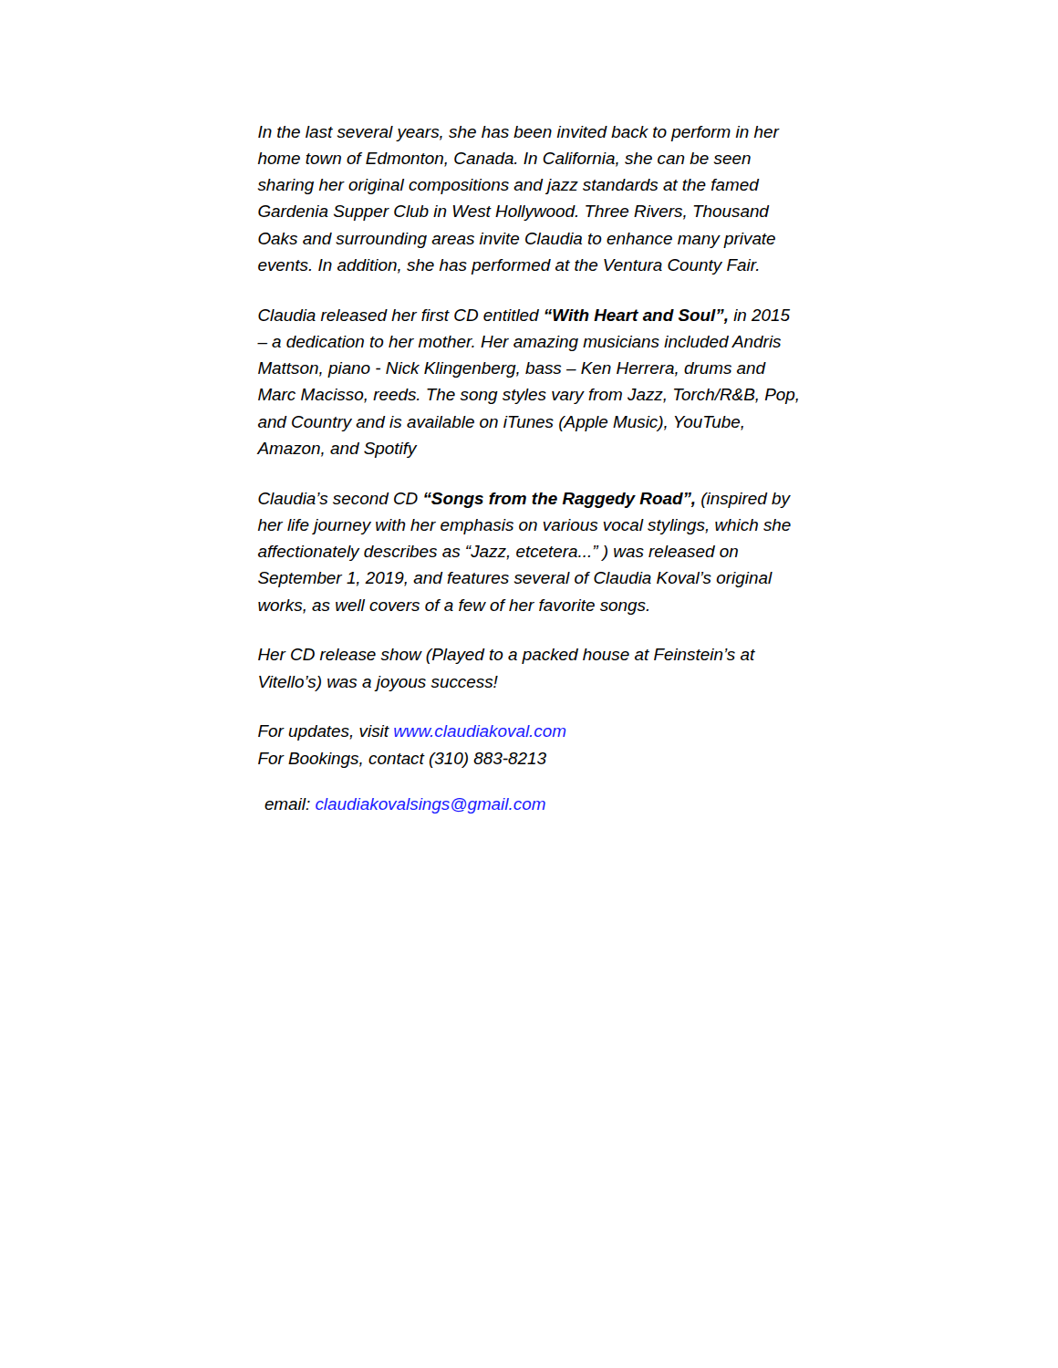In the last several years, she has been invited back to perform in her home town of Edmonton, Canada. In California, she can be seen sharing her original compositions and jazz standards at the famed Gardenia Supper Club in West Hollywood. Three Rivers, Thousand Oaks and surrounding areas invite Claudia to enhance many private events. In addition, she has performed at the Ventura County Fair.
Claudia released her first CD entitled “With Heart and Soul”, in 2015 – a dedication to her mother. Her amazing musicians included Andris Mattson, piano - Nick Klingenberg, bass – Ken Herrera, drums and Marc Macisso, reeds. The song styles vary from Jazz, Torch/R&B, Pop, and Country and is available on iTunes (Apple Music), YouTube, Amazon, and Spotify
Claudia’s second CD “Songs from the Raggedy Road”, (inspired by her life journey with her emphasis on various vocal stylings, which she affectionately describes as “Jazz, etcetera...” ) was released on September 1, 2019, and features several of Claudia Koval’s original works, as well covers of a few of her favorite songs.
Her CD release show (Played to a packed house at Feinstein’s at Vitello’s) was a joyous success!
For updates, visit www.claudiakoval.com
For Bookings, contact (310) 883-8213
email: claudiakovalsings@gmail.com